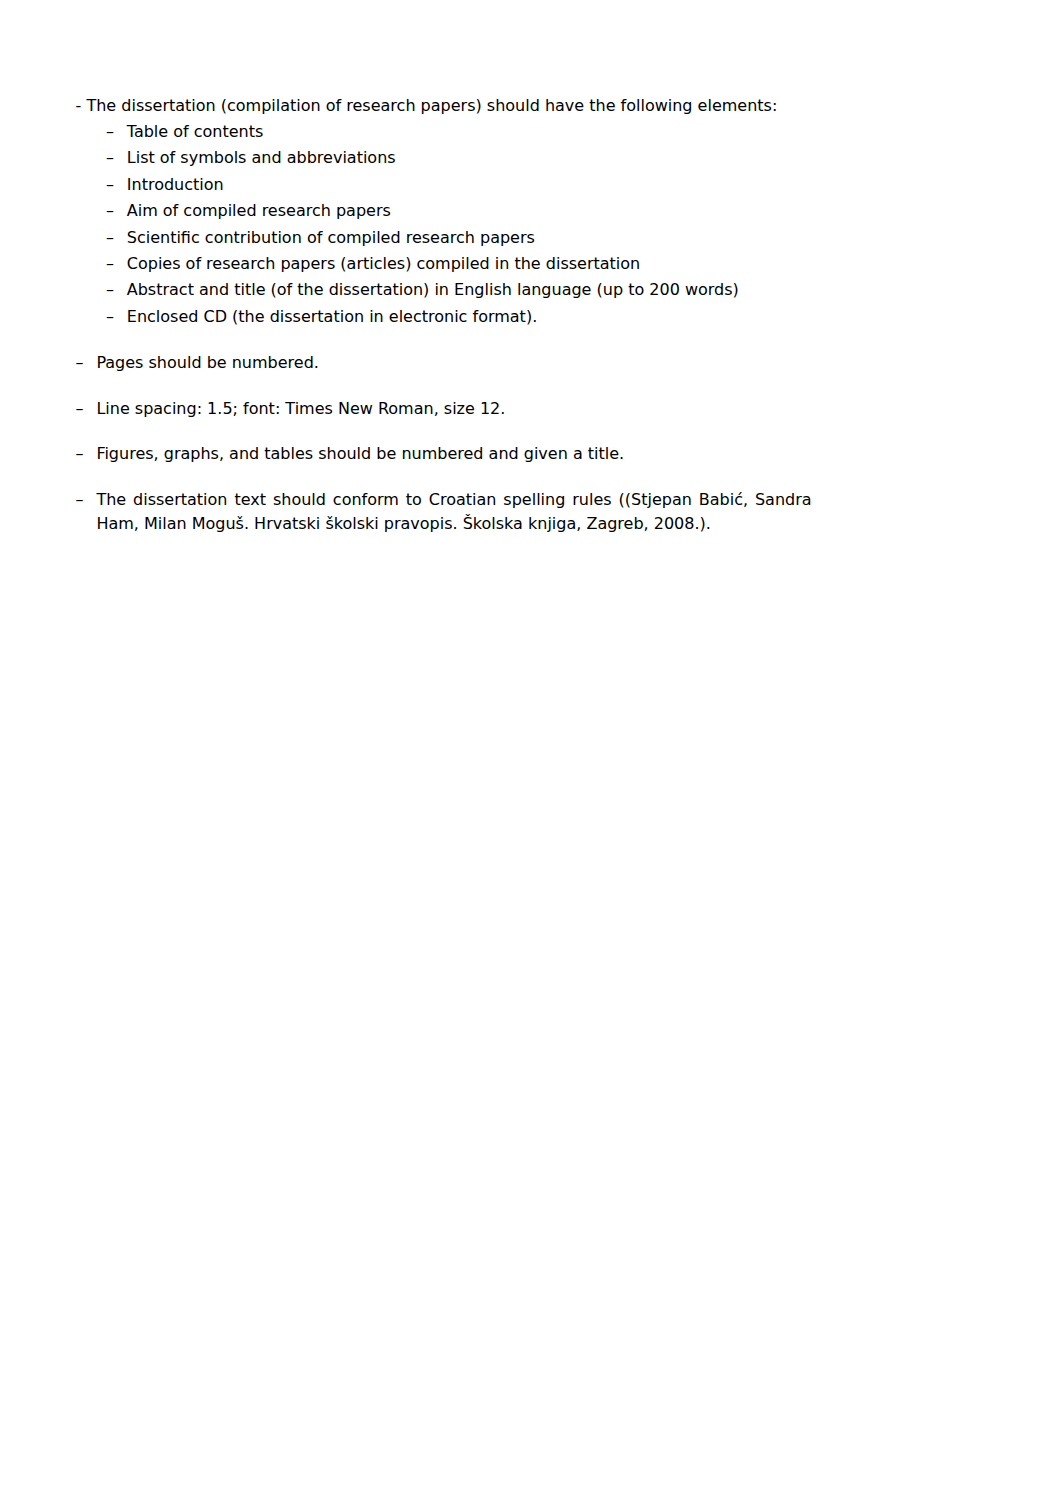- The dissertation (compilation of research papers) should have the following elements:
Table of contents
List of symbols and abbreviations
Introduction
Aim of compiled research papers
Scientific contribution of compiled research papers
Copies of research papers (articles) compiled in the dissertation
Abstract and title (of the dissertation) in English language (up to 200 words)
Enclosed CD (the dissertation in electronic format).
Pages should be numbered.
Line spacing: 1.5; font: Times New Roman, size 12.
Figures, graphs, and tables should be numbered and given a title.
The dissertation text should conform to Croatian spelling rules ((Stjepan Babić, Sandra Ham, Milan Moguš. Hrvatski školski pravopis. Školska knjiga, Zagreb, 2008.).